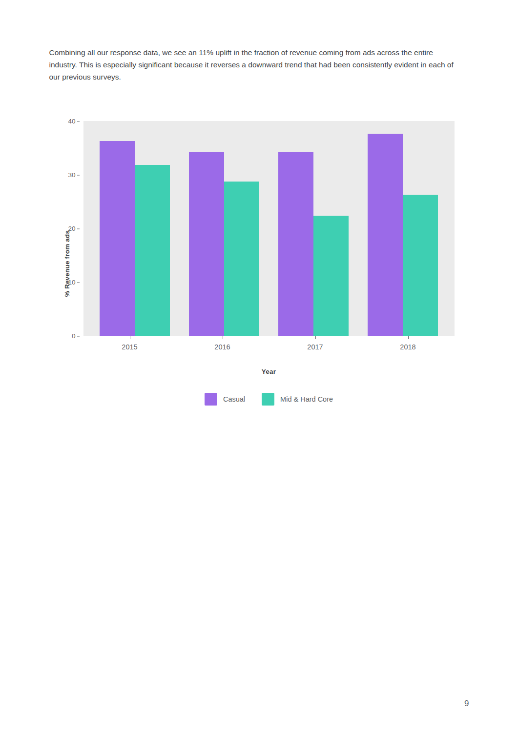Combining all our response data, we see an 11% uplift in the fraction of revenue coming from ads across the entire industry. This is especially significant because it reverses a downward trend that had been consistently evident in each of our previous surveys.
% Revenue from ads
40 30 20 10 0
2015
2016
2017
2018
Year
Casual
Mid & Hard Core
9